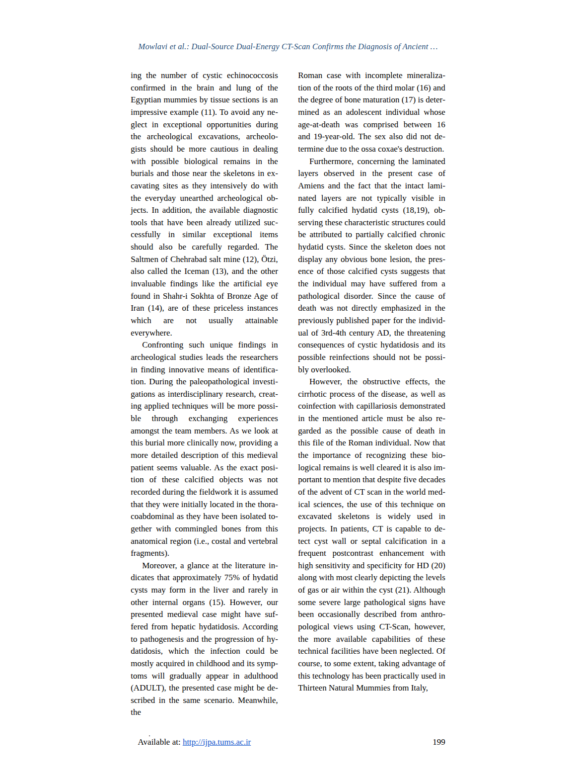Mowlavi et al.: Dual-Source Dual-Energy CT-Scan Confirms the Diagnosis of Ancient …
ing the number of cystic echinococcosis confirmed in the brain and lung of the Egyptian mummies by tissue sections is an impressive example (11). To avoid any neglect in exceptional opportunities during the archeological excavations, archeologists should be more cautious in dealing with possible biological remains in the burials and those near the skeletons in excavating sites as they intensively do with the everyday unearthed archeological objects. In addition, the available diagnostic tools that have been already utilized successfully in similar exceptional items should also be carefully regarded. The Saltmen of Chehrabad salt mine (12), Ötzi, also called the Iceman (13), and the other invaluable findings like the artificial eye found in Shahr-i Sokhta of Bronze Age of Iran (14), are of these priceless instances which are not usually attainable everywhere.
Confronting such unique findings in archeological studies leads the researchers in finding innovative means of identification. During the paleopathological investigations as interdisciplinary research, creating applied techniques will be more possible through exchanging experiences amongst the team members. As we look at this burial more clinically now, providing a more detailed description of this medieval patient seems valuable. As the exact position of these calcified objects was not recorded during the fieldwork it is assumed that they were initially located in the thoracoabdominal as they have been isolated together with commingled bones from this anatomical region (i.e., costal and vertebral fragments).
Moreover, a glance at the literature indicates that approximately 75% of hydatid cysts may form in the liver and rarely in other internal organs (15). However, our presented medieval case might have suffered from hepatic hydatidosis. According to pathogenesis and the progression of hydatidosis, which the infection could be mostly acquired in childhood and its symptoms will gradually appear in adulthood (ADULT), the presented case might be described in the same scenario. Meanwhile, the
Roman case with incomplete mineralization of the roots of the third molar (16) and the degree of bone maturation (17) is determined as an adolescent individual whose age-at-death was comprised between 16 and 19-year-old. The sex also did not determine due to the ossa coxae's destruction.
Furthermore, concerning the laminated layers observed in the present case of Amiens and the fact that the intact laminated layers are not typically visible in fully calcified hydatid cysts (18,19), observing these characteristic structures could be attributed to partially calcified chronic hydatid cysts. Since the skeleton does not display any obvious bone lesion, the presence of those calcified cysts suggests that the individual may have suffered from a pathological disorder. Since the cause of death was not directly emphasized in the previously published paper for the individual of 3rd-4th century AD, the threatening consequences of cystic hydatidosis and its possible reinfections should not be possibly overlooked.
However, the obstructive effects, the cirrhotic process of the disease, as well as coinfection with capillariosis demonstrated in the mentioned article must be also regarded as the possible cause of death in this file of the Roman individual. Now that the importance of recognizing these biological remains is well cleared it is also important to mention that despite five decades of the advent of CT scan in the world medical sciences, the use of this technique on excavated skeletons is widely used in projects. In patients, CT is capable to detect cyst wall or septal calcification in a frequent postcontrast enhancement with high sensitivity and specificity for HD (20) along with most clearly depicting the levels of gas or air within the cyst (21). Although some severe large pathological signs have been occasionally described from anthropological views using CT-Scan, however, the more available capabilities of these technical facilities have been neglected. Of course, to some extent, taking advantage of this technology has been practically used in Thirteen Natural Mummies from Italy,
. Available at: http://ijpa.tums.ac.ir
199